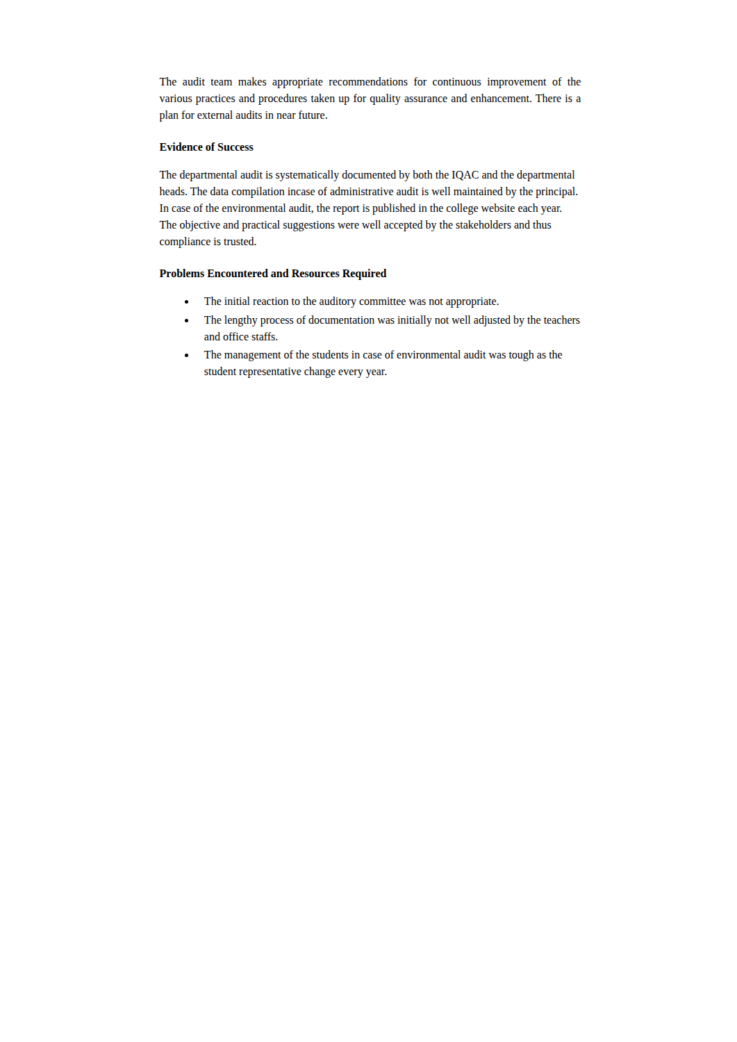The audit team makes appropriate recommendations for continuous improvement of the various practices and procedures taken up for quality assurance and enhancement. There is a plan for external audits in near future.
Evidence of Success
The departmental audit is systematically documented by both the IQAC and the departmental heads. The data compilation incase of administrative audit is well maintained by the principal. In case of the environmental audit, the report is published in the college website each year. The objective and practical suggestions were well accepted by the stakeholders and thus compliance is trusted.
Problems Encountered and Resources Required
The initial reaction to the auditory committee was not appropriate.
The lengthy process of documentation was initially not well adjusted by the teachers and office staffs.
The management of the students in case of environmental audit was tough as the student representative change every year.